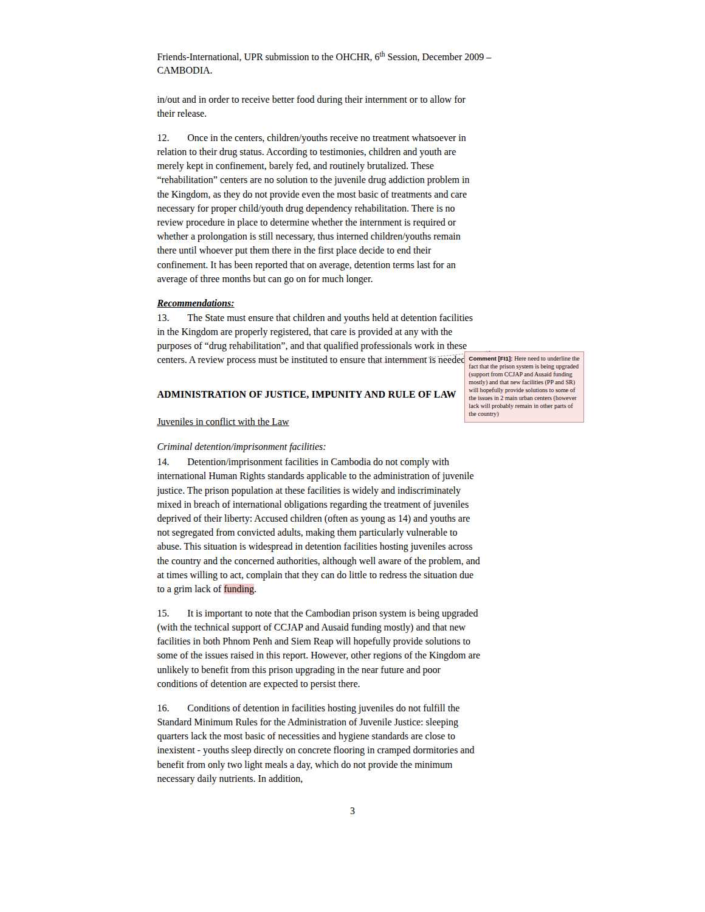Friends-International, UPR submission to the OHCHR, 6th Session, December 2009 – CAMBODIA.
in/out and in order to receive better food during their internment or to allow for their release.
12. Once in the centers, children/youths receive no treatment whatsoever in relation to their drug status. According to testimonies, children and youth are merely kept in confinement, barely fed, and routinely brutalized. These “rehabilitation” centers are no solution to the juvenile drug addiction problem in the Kingdom, as they do not provide even the most basic of treatments and care necessary for proper child/youth drug dependency rehabilitation. There is no review procedure in place to determine whether the internment is required or whether a prolongation is still necessary, thus interned children/youths remain there until whoever put them there in the first place decide to end their confinement. It has been reported that on average, detention terms last for an average of three months but can go on for much longer.
Recommendations:
13. The State must ensure that children and youths held at detention facilities in the Kingdom are properly registered, that care is provided at any with the purposes of “drug rehabilitation”, and that qualified professionals work in these centers. A review process must be instituted to ensure that internment is needed.
ADMINISTRATION OF JUSTICE, IMPUNITY AND RULE OF LAW
Juveniles in conflict with the Law
Criminal detention/imprisonment facilities:
14. Detention/imprisonment facilities in Cambodia do not comply with international Human Rights standards applicable to the administration of juvenile justice. The prison population at these facilities is widely and indiscriminately mixed in breach of international obligations regarding the treatment of juveniles deprived of their liberty: Accused children (often as young as 14) and youths are not segregated from convicted adults, making them particularly vulnerable to abuse. This situation is widespread in detention facilities hosting juveniles across the country and the concerned authorities, although well aware of the problem, and at times willing to act, complain that they can do little to redress the situation due to a grim lack of funding.
15. It is important to note that the Cambodian prison system is being upgraded (with the technical support of CCJAP and Ausaid funding mostly) and that new facilities in both Phnom Penh and Siem Reap will hopefully provide solutions to some of the issues raised in this report. However, other regions of the Kingdom are unlikely to benefit from this prison upgrading in the near future and poor conditions of detention are expected to persist there.
16. Conditions of detention in facilities hosting juveniles do not fulfill the Standard Minimum Rules for the Administration of Juvenile Justice: sleeping quarters lack the most basic of necessities and hygiene standards are close to inexistent - youths sleep directly on concrete flooring in cramped dormitories and benefit from only two light meals a day, which do not provide the minimum necessary daily nutrients. In addition,
Comment [FI1]: Here need to underline the fact that the prison system is being upgraded (support from CCJAP and Ausaid funding mostly) and that new facilities (PP and SR) will hopefully provide solutions to some of the issues in 2 main urban centers (however lack will probably remain in other parts of the country)
3